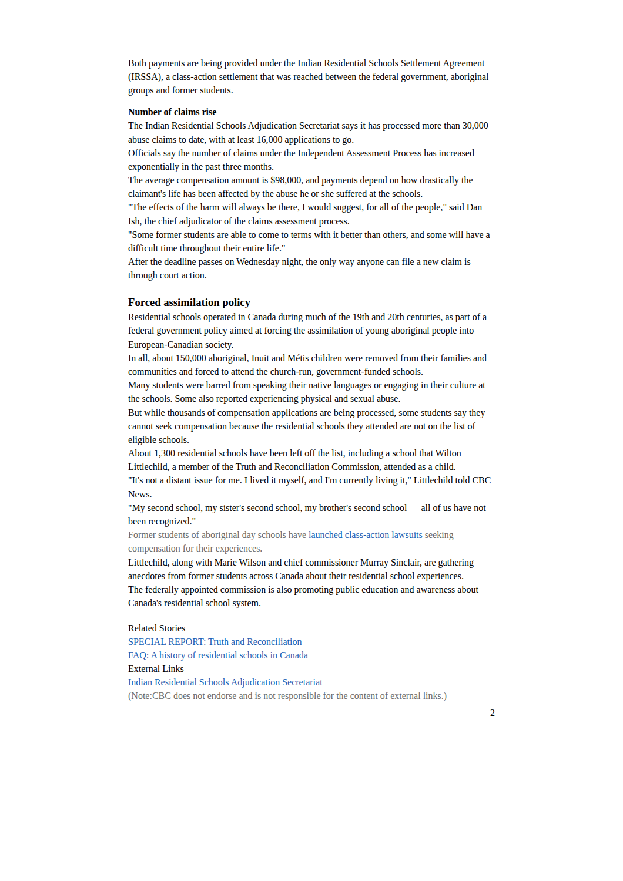Both payments are being provided under the Indian Residential Schools Settlement Agreement (IRSSA), a class-action settlement that was reached between the federal government, aboriginal groups and former students.
Number of claims rise
The Indian Residential Schools Adjudication Secretariat says it has processed more than 30,000 abuse claims to date, with at least 16,000 applications to go.
Officials say the number of claims under the Independent Assessment Process has increased exponentially in the past three months.
The average compensation amount is $98,000, and payments depend on how drastically the claimant's life has been affected by the abuse he or she suffered at the schools.
"The effects of the harm will always be there, I would suggest, for all of the people," said Dan Ish, the chief adjudicator of the claims assessment process.
"Some former students are able to come to terms with it better than others, and some will have a difficult time throughout their entire life."
After the deadline passes on Wednesday night, the only way anyone can file a new claim is through court action.
Forced assimilation policy
Residential schools operated in Canada during much of the 19th and 20th centuries, as part of a federal government policy aimed at forcing the assimilation of young aboriginal people into European-Canadian society.
In all, about 150,000 aboriginal, Inuit and Métis children were removed from their families and communities and forced to attend the church-run, government-funded schools.
Many students were barred from speaking their native languages or engaging in their culture at the schools. Some also reported experiencing physical and sexual abuse.
But while thousands of compensation applications are being processed, some students say they cannot seek compensation because the residential schools they attended are not on the list of eligible schools.
About 1,300 residential schools have been left off the list, including a school that Wilton Littlechild, a member of the Truth and Reconciliation Commission, attended as a child.
"It's not a distant issue for me. I lived it myself, and I'm currently living it," Littlechild told CBC News.
"My second school, my sister's second school, my brother's second school — all of us have not been recognized."
Former students of aboriginal day schools have launched class-action lawsuits seeking compensation for their experiences.
Littlechild, along with Marie Wilson and chief commissioner Murray Sinclair, are gathering anecdotes from former students across Canada about their residential school experiences.
The federally appointed commission is also promoting public education and awareness about Canada's residential school system.
Related Stories
SPECIAL REPORT: Truth and Reconciliation
FAQ: A history of residential schools in Canada
External Links
Indian Residential Schools Adjudication Secretariat
(Note:CBC does not endorse and is not responsible for the content of external links.)
2